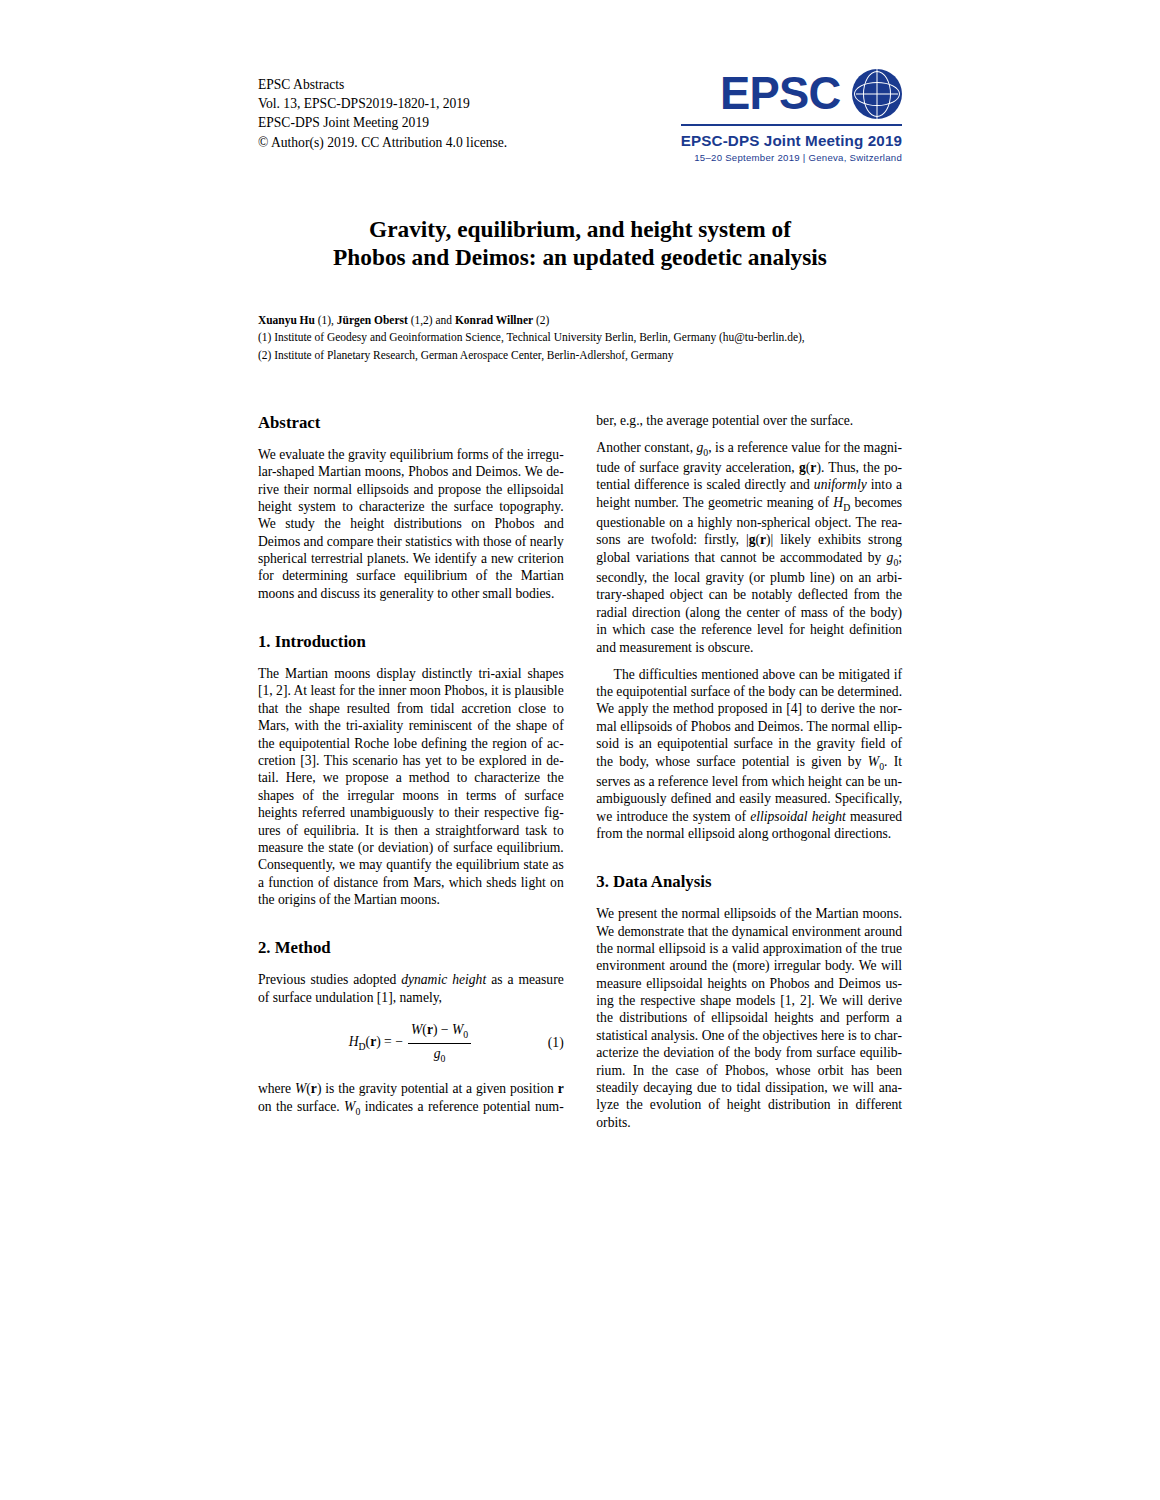EPSC Abstracts
Vol. 13, EPSC-DPS2019-1820-1, 2019
EPSC-DPS Joint Meeting 2019
© Author(s) 2019. CC Attribution 4.0 license.
EPSC
EPSC-DPS Joint Meeting 2019
15–20 September 2019 | Geneva, Switzerland
Gravity, equilibrium, and height system of
Phobos and Deimos: an updated geodetic analysis
Xuanyu Hu (1), Jürgen Oberst (1,2) and Konrad Willner (2)
(1) Institute of Geodesy and Geoinformation Science, Technical University Berlin, Berlin, Germany (hu@tu-berlin.de),
(2) Institute of Planetary Research, German Aerospace Center, Berlin-Adlershof, Germany
Abstract
We evaluate the gravity equilibrium forms of the irregular-shaped Martian moons, Phobos and Deimos. We derive their normal ellipsoids and propose the ellipsoidal height system to characterize the surface topography. We study the height distributions on Phobos and Deimos and compare their statistics with those of nearly spherical terrestrial planets. We identify a new criterion for determining surface equilibrium of the Martian moons and discuss its generality to other small bodies.
1. Introduction
The Martian moons display distinctly tri-axial shapes [1, 2]. At least for the inner moon Phobos, it is plausible that the shape resulted from tidal accretion close to Mars, with the tri-axiality reminiscent of the shape of the equipotential Roche lobe defining the region of accretion [3]. This scenario has yet to be explored in detail. Here, we propose a method to characterize the shapes of the irregular moons in terms of surface heights referred unambiguously to their respective figures of equilibria. It is then a straightforward task to measure the state (or deviation) of surface equilibrium. Consequently, we may quantify the equilibrium state as a function of distance from Mars, which sheds light on the origins of the Martian moons.
2. Method
Previous studies adopted dynamic height as a measure of surface undulation [1], namely,
HD(r) = − W(r) − W0 g0 (1)
where W(r) is the gravity potential at a given position r on the surface. W0 indicates a reference potential number, e.g., the average potential over the surface.
Another constant, g0, is a reference value for the magnitude of surface gravity acceleration, g(r). Thus, the potential difference is scaled directly and uniformly into a height number. The geometric meaning of HD becomes questionable on a highly non-spherical object. The reasons are twofold: firstly, |g(r)| likely exhibits strong global variations that cannot be accommodated by g0; secondly, the local gravity (or plumb line) on an arbitrary-shaped object can be notably deflected from the radial direction (along the center of mass of the body) in which case the reference level for height definition and measurement is obscure.
The difficulties mentioned above can be mitigated if the equipotential surface of the body can be determined. We apply the method proposed in [4] to derive the normal ellipsoids of Phobos and Deimos. The normal ellipsoid is an equipotential surface in the gravity field of the body, whose surface potential is given by W0. It serves as a reference level from which height can be unambiguously defined and easily measured. Specifically, we introduce the system of ellipsoidal height measured from the normal ellipsoid along orthogonal directions.
3. Data Analysis
We present the normal ellipsoids of the Martian moons. We demonstrate that the dynamical environment around the normal ellipsoid is a valid approximation of the true environment around the (more) irregular body. We will measure ellipsoidal heights on Phobos and Deimos using the respective shape models [1, 2]. We will derive the distributions of ellipsoidal heights and perform a statistical analysis. One of the objectives here is to characterize the deviation of the body from surface equilibrium. In the case of Phobos, whose orbit has been steadily decaying due to tidal dissipation, we will analyze the evolution of height distribution in different orbits.